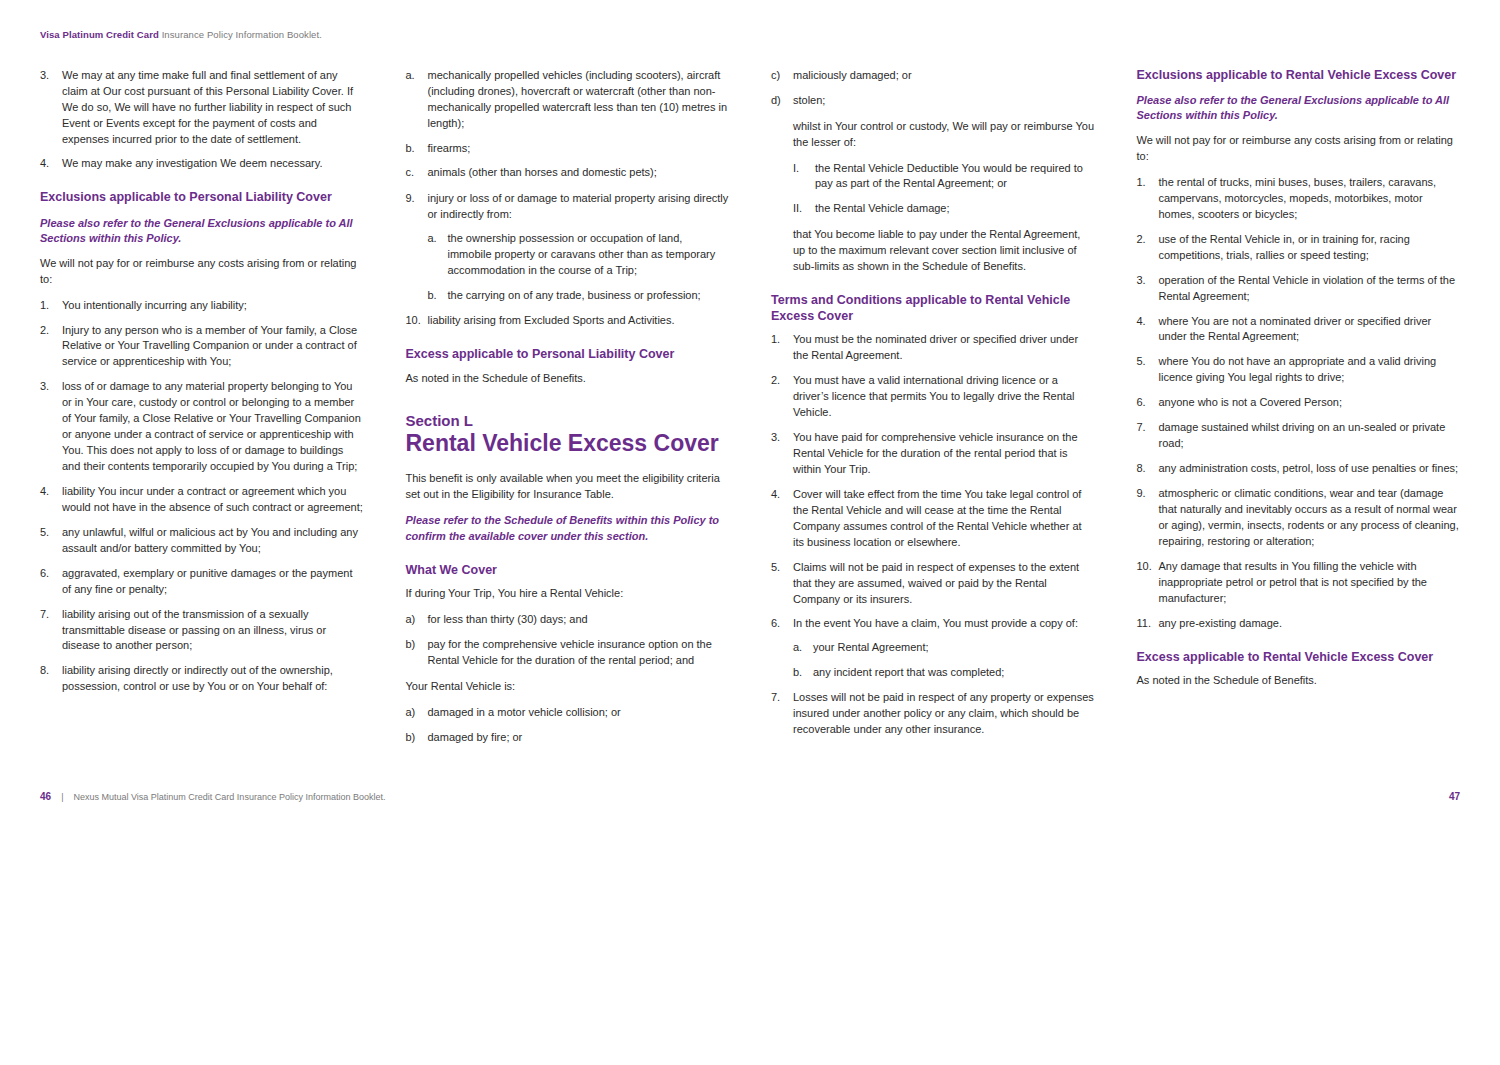Visa Platinum Credit Card Insurance Policy Information Booklet.
3. We may at any time make full and final settlement of any claim at Our cost pursuant of this Personal Liability Cover. If We do so, We will have no further liability in respect of such Event or Events except for the payment of costs and expenses incurred prior to the date of settlement.
4. We may make any investigation We deem necessary.
Exclusions applicable to Personal Liability Cover
Please also refer to the General Exclusions applicable to All Sections within this Policy.
We will not pay for or reimburse any costs arising from or relating to:
1. You intentionally incurring any liability;
2. Injury to any person who is a member of Your family, a Close Relative or Your Travelling Companion or under a contract of service or apprenticeship with You;
3. loss of or damage to any material property belonging to You or in Your care, custody or control or belonging to a member of Your family, a Close Relative or Your Travelling Companion or anyone under a contract of service or apprenticeship with You. This does not apply to loss of or damage to buildings and their contents temporarily occupied by You during a Trip;
4. liability You incur under a contract or agreement which you would not have in the absence of such contract or agreement;
5. any unlawful, wilful or malicious act by You and including any assault and/or battery committed by You;
6. aggravated, exemplary or punitive damages or the payment of any fine or penalty;
7. liability arising out of the transmission of a sexually transmittable disease or passing on an illness, virus or disease to another person;
8. liability arising directly or indirectly out of the ownership, possession, control or use by You or on Your behalf of:
a. mechanically propelled vehicles (including scooters), aircraft (including drones), hovercraft or watercraft (other than non-mechanically propelled watercraft less than ten (10) metres in length);
b. firearms;
c. animals (other than horses and domestic pets);
9. injury or loss of or damage to material property arising directly or indirectly from:
a. the ownership possession or occupation of land, immobile property or caravans other than as temporary accommodation in the course of a Trip;
b. the carrying on of any trade, business or profession;
10. liability arising from Excluded Sports and Activities.
Excess applicable to Personal Liability Cover
As noted in the Schedule of Benefits.
Section LRental Vehicle Excess Cover
This benefit is only available when you meet the eligibility criteria set out in the Eligibility for Insurance Table.
Please refer to the Schedule of Benefits within this Policy to confirm the available cover under this section.
What We Cover
If during Your Trip, You hire a Rental Vehicle:
a) for less than thirty (30) days; and
b) pay for the comprehensive vehicle insurance option on the Rental Vehicle for the duration of the rental period; and
Your Rental Vehicle is:
a) damaged in a motor vehicle collision; or
b) damaged by fire; or
c) maliciously damaged; or
d) stolen;
whilst in Your control or custody, We will pay or reimburse You the lesser of:
I. the Rental Vehicle Deductible You would be required to pay as part of the Rental Agreement; or
II. the Rental Vehicle damage;
that You become liable to pay under the Rental Agreement, up to the maximum relevant cover section limit inclusive of sub-limits as shown in the Schedule of Benefits.
Terms and Conditions applicable to Rental Vehicle Excess Cover
1. You must be the nominated driver or specified driver under the Rental Agreement.
2. You must have a valid international driving licence or a driver’s licence that permits You to legally drive the Rental Vehicle.
3. You have paid for comprehensive vehicle insurance on the Rental Vehicle for the duration of the rental period that is within Your Trip.
4. Cover will take effect from the time You take legal control of the Rental Vehicle and will cease at the time the Rental Company assumes control of the Rental Vehicle whether at its business location or elsewhere.
5. Claims will not be paid in respect of expenses to the extent that they are assumed, waived or paid by the Rental Company or its insurers.
6. In the event You have a claim, You must provide a copy of:
a. your Rental Agreement;
b. any incident report that was completed;
7. Losses will not be paid in respect of any property or expenses insured under another policy or any claim, which should be recoverable under any other insurance.
Exclusions applicable to Rental Vehicle Excess Cover
Please also refer to the General Exclusions applicable to All Sections within this Policy.
We will not pay for or reimburse any costs arising from or relating to:
1. the rental of trucks, mini buses, buses, trailers, caravans, campervans, motorcycles, mopeds, motorbikes, motor homes, scooters or bicycles;
2. use of the Rental Vehicle in, or in training for, racing competitions, trials, rallies or speed testing;
3. operation of the Rental Vehicle in violation of the terms of the Rental Agreement;
4. where You are not a nominated driver or specified driver under the Rental Agreement;
5. where You do not have an appropriate and a valid driving licence giving You legal rights to drive;
6. anyone who is not a Covered Person;
7. damage sustained whilst driving on an un-sealed or private road;
8. any administration costs, petrol, loss of use penalties or fines;
9. atmospheric or climatic conditions, wear and tear (damage that naturally and inevitably occurs as a result of normal wear or aging), vermin, insects, rodents or any process of cleaning, repairing, restoring or alteration;
10. Any damage that results in You filling the vehicle with inappropriate petrol or petrol that is not specified by the manufacturer;
11. any pre-existing damage.
Excess applicable to Rental Vehicle Excess Cover
As noted in the Schedule of Benefits.
46 | Nexus Mutual Visa Platinum Credit Card Insurance Policy Information Booklet.
47